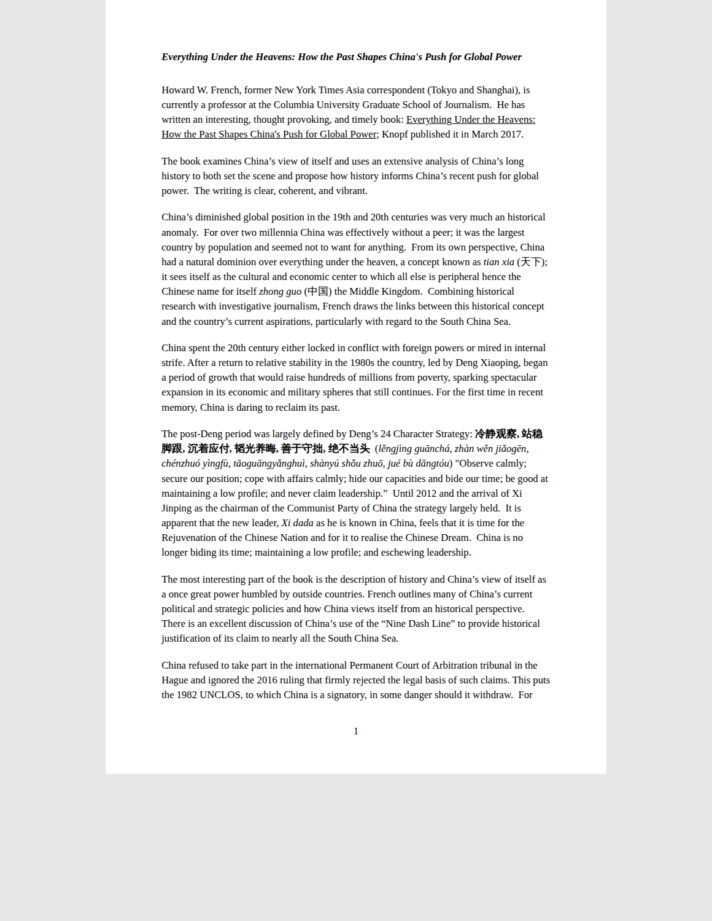Everything Under the Heavens: How the Past Shapes China's Push for Global Power
Howard W. French, former New York Times Asia correspondent (Tokyo and Shanghai), is currently a professor at the Columbia University Graduate School of Journalism. He has written an interesting, thought provoking, and timely book: Everything Under the Heavens: How the Past Shapes China's Push for Global Power; Knopf published it in March 2017.
The book examines China’s view of itself and uses an extensive analysis of China’s long history to both set the scene and propose how history informs China’s recent push for global power. The writing is clear, coherent, and vibrant.
China’s diminished global position in the 19th and 20th centuries was very much an historical anomaly. For over two millennia China was effectively without a peer; it was the largest country by population and seemed not to want for anything. From its own perspective, China had a natural dominion over everything under the heaven, a concept known as tian xia (天下); it sees itself as the cultural and economic center to which all else is peripheral hence the Chinese name for itself zhong guo (中国) the Middle Kingdom. Combining historical research with investigative journalism, French draws the links between this historical concept and the country’s current aspirations, particularly with regard to the South China Sea.
China spent the 20th century either locked in conflict with foreign powers or mired in internal strife. After a return to relative stability in the 1980s the country, led by Deng Xiaoping, began a period of growth that would raise hundreds of millions from poverty, sparking spectacular expansion in its economic and military spheres that still continues. For the first time in recent memory, China is daring to reclaim its past.
The post-Deng period was largely defined by Deng’s 24 Character Strategy: 冷静观察, 站稳脚跟, 沉着应付, 韬光养晦, 善于守拙, 绝不当头 (lěngjìng guānchá, zhàn wěn jiǎogēn, chénzhuó yìngfù, tāoguāngyǎnghuì, shànyú shǒu zhuō, jué bù dāngtóu) "Observe calmly; secure our position; cope with affairs calmly; hide our capacities and bide our time; be good at maintaining a low profile; and never claim leadership.” Until 2012 and the arrival of Xi Jinping as the chairman of the Communist Party of China the strategy largely held. It is apparent that the new leader, Xi dada as he is known in China, feels that it is time for the Rejuvenation of the Chinese Nation and for it to realise the Chinese Dream. China is no longer biding its time; maintaining a low profile; and eschewing leadership.
The most interesting part of the book is the description of history and China’s view of itself as a once great power humbled by outside countries. French outlines many of China’s current political and strategic policies and how China views itself from an historical perspective. There is an excellent discussion of China’s use of the “Nine Dash Line” to provide historical justification of its claim to nearly all the South China Sea.
China refused to take part in the international Permanent Court of Arbitration tribunal in the Hague and ignored the 2016 ruling that firmly rejected the legal basis of such claims. This puts the 1982 UNCLOS, to which China is a signatory, in some danger should it withdraw. For
1